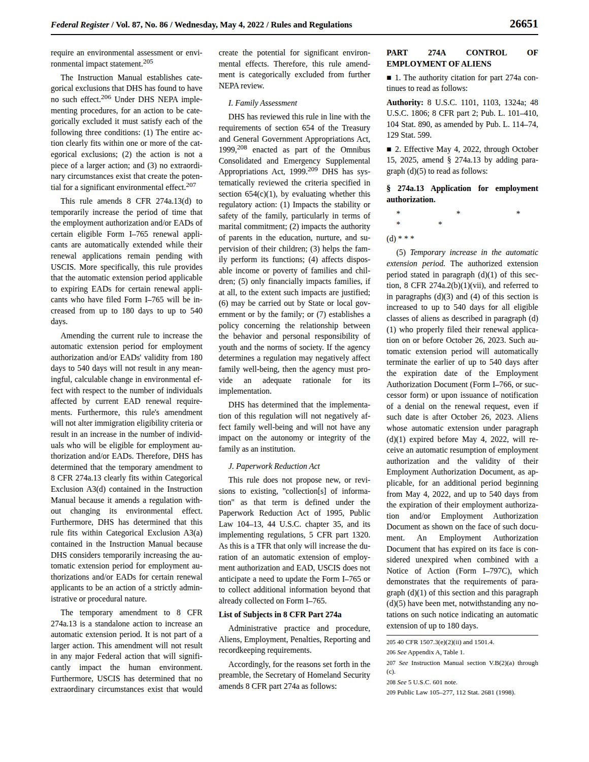Federal Register / Vol. 87, No. 86 / Wednesday, May 4, 2022 / Rules and Regulations
26651
require an environmental assessment or environmental impact statement.205
The Instruction Manual establishes categorical exclusions that DHS has found to have no such effect.206 Under DHS NEPA implementing procedures, for an action to be categorically excluded it must satisfy each of the following three conditions: (1) The entire action clearly fits within one or more of the categorical exclusions; (2) the action is not a piece of a larger action; and (3) no extraordinary circumstances exist that create the potential for a significant environmental effect.207
This rule amends 8 CFR 274a.13(d) to temporarily increase the period of time that the employment authorization and/or EADs of certain eligible Form I–765 renewal applicants are automatically extended while their renewal applications remain pending with USCIS. More specifically, this rule provides that the automatic extension period applicable to expiring EADs for certain renewal applicants who have filed Form I–765 will be increased from up to 180 days to up to 540 days.
Amending the current rule to increase the automatic extension period for employment authorization and/or EADs' validity from 180 days to 540 days will not result in any meaningful, calculable change in environmental effect with respect to the number of individuals affected by current EAD renewal requirements. Furthermore, this rule's amendment will not alter immigration eligibility criteria or result in an increase in the number of individuals who will be eligible for employment authorization and/or EADs. Therefore, DHS has determined that the temporary amendment to 8 CFR 274a.13 clearly fits within Categorical Exclusion A3(d) contained in the Instruction Manual because it amends a regulation without changing its environmental effect. Furthermore, DHS has determined that this rule fits within Categorical Exclusion A3(a) contained in the Instruction Manual because DHS considers temporarily increasing the automatic extension period for employment authorizations and/or EADs for certain renewal applicants to be an action of a strictly administrative or procedural nature.
The temporary amendment to 8 CFR 274a.13 is a standalone action to increase an automatic extension period. It is not part of a larger action. This amendment will not result in any major Federal action that will significantly impact the human environment. Furthermore, USCIS has determined that no extraordinary circumstances exist that would create the potential for significant environmental effects. Therefore, this rule amendment is categorically excluded from further NEPA review.
I. Family Assessment
DHS has reviewed this rule in line with the requirements of section 654 of the Treasury and General Government Appropriations Act, 1999,208 enacted as part of the Omnibus Consolidated and Emergency Supplemental Appropriations Act, 1999.209 DHS has systematically reviewed the criteria specified in section 654(c)(1), by evaluating whether this regulatory action: (1) Impacts the stability or safety of the family, particularly in terms of marital commitment; (2) impacts the authority of parents in the education, nurture, and supervision of their children; (3) helps the family perform its functions; (4) affects disposable income or poverty of families and children; (5) only financially impacts families, if at all, to the extent such impacts are justified; (6) may be carried out by State or local government or by the family; or (7) establishes a policy concerning the relationship between the behavior and personal responsibility of youth and the norms of society. If the agency determines a regulation may negatively affect family well-being, then the agency must provide an adequate rationale for its implementation.
DHS has determined that the implementation of this regulation will not negatively affect family well-being and will not have any impact on the autonomy or integrity of the family as an institution.
J. Paperwork Reduction Act
This rule does not propose new, or revisions to existing, ''collection[s] of information'' as that term is defined under the Paperwork Reduction Act of 1995, Public Law 104–13, 44 U.S.C. chapter 35, and its implementing regulations, 5 CFR part 1320. As this is a TFR that only will increase the duration of an automatic extension of employment authorization and EAD, USCIS does not anticipate a need to update the Form I–765 or to collect additional information beyond that already collected on Form I–765.
List of Subjects in 8 CFR Part 274a
Administrative practice and procedure, Aliens, Employment, Penalties, Reporting and recordkeeping requirements.
Accordingly, for the reasons set forth in the preamble, the Secretary of Homeland Security amends 8 CFR part 274a as follows:
PART 274a CONTROL OF EMPLOYMENT OF ALIENS
■ 1. The authority citation for part 274a continues to read as follows:
Authority: 8 U.S.C. 1101, 1103, 1324a; 48 U.S.C. 1806; 8 CFR part 2; Pub. L. 101–410, 104 Stat. 890, as amended by Pub. L. 114–74, 129 Stat. 599.
■ 2. Effective May 4, 2022, through October 15, 2025, amend § 274a.13 by adding paragraph (d)(5) to read as follows:
§ 274a.13 Application for employment authorization.
* * * * *
(d) * * *
(5) Temporary increase in the automatic extension period. The authorized extension period stated in paragraph (d)(1) of this section, 8 CFR 274a.2(b)(1)(vii), and referred to in paragraphs (d)(3) and (4) of this section is increased to up to 540 days for all eligible classes of aliens as described in paragraph (d)(1) who properly filed their renewal application on or before October 26, 2023. Such automatic extension period will automatically terminate the earlier of up to 540 days after the expiration date of the Employment Authorization Document (Form I–766, or successor form) or upon issuance of notification of a denial on the renewal request, even if such date is after October 26, 2023. Aliens whose automatic extension under paragraph (d)(1) expired before May 4, 2022, will receive an automatic resumption of employment authorization and the validity of their Employment Authorization Document, as applicable, for an additional period beginning from May 4, 2022, and up to 540 days from the expiration of their employment authorization and/or Employment Authorization Document as shown on the face of such document. An Employment Authorization Document that has expired on its face is considered unexpired when combined with a Notice of Action (Form I–797C), which demonstrates that the requirements of paragraph (d)(1) of this section and this paragraph (d)(5) have been met, notwithstanding any notations on such notice indicating an automatic extension of up to 180 days.
205 40 CFR 1507.3(e)(2)(ii) and 1501.4.
206 See Appendix A, Table 1.
207 See Instruction Manual section V.B(2)(a) through (c).
208 See 5 U.S.C. 601 note.
209 Public Law 105–277, 112 Stat. 2681 (1998).